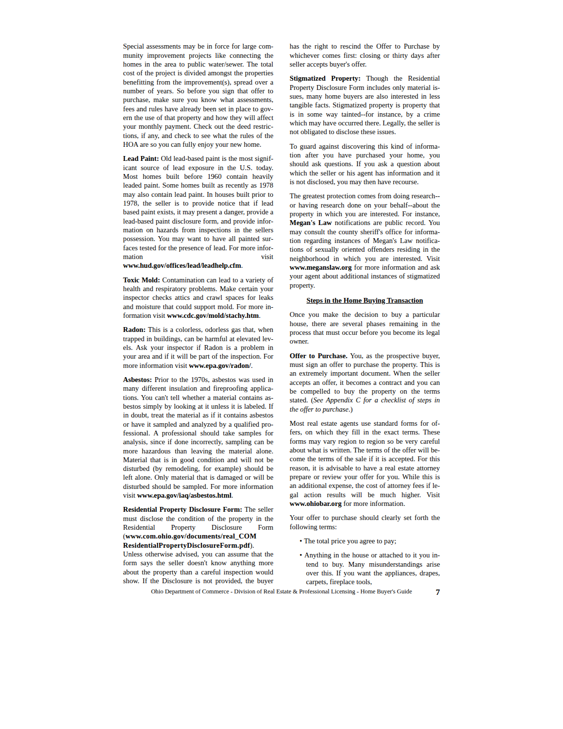Special assessments may be in force for large community improvement projects like connecting the homes in the area to public water/sewer. The total cost of the project is divided amongst the properties benefitting from the improvement(s), spread over a number of years. So before you sign that offer to purchase, make sure you know what assessments, fees and rules have already been set in place to govern the use of that property and how they will affect your monthly payment. Check out the deed restrictions, if any, and check to see what the rules of the HOA are so you can fully enjoy your new home.
Lead Paint: Old lead-based paint is the most significant source of lead exposure in the U.S. today. Most homes built before 1960 contain heavily leaded paint. Some homes built as recently as 1978 may also contain lead paint. In houses built prior to 1978, the seller is to provide notice that if lead based paint exists, it may present a danger, provide a lead-based paint disclosure form, and provide information on hazards from inspections in the sellers possession. You may want to have all painted surfaces tested for the presence of lead. For more information visit www.hud.gov/offices/lead/leadhelp.cfm.
Toxic Mold: Contamination can lead to a variety of health and respiratory problems. Make certain your inspector checks attics and crawl spaces for leaks and moisture that could support mold. For more information visit www.cdc.gov/mold/stachy.htm.
Radon: This is a colorless, odorless gas that, when trapped in buildings, can be harmful at elevated levels. Ask your inspector if Radon is a problem in your area and if it will be part of the inspection. For more information visit www.epa.gov/radon/.
Asbestos: Prior to the 1970s, asbestos was used in many different insulation and fireproofing applications. You can't tell whether a material contains asbestos simply by looking at it unless it is labeled. If in doubt, treat the material as if it contains asbestos or have it sampled and analyzed by a qualified professional. A professional should take samples for analysis, since if done incorrectly, sampling can be more hazardous than leaving the material alone. Material that is in good condition and will not be disturbed (by remodeling, for example) should be left alone. Only material that is damaged or will be disturbed should be sampled. For more information visit www.epa.gov/iaq/asbestos.html.
Residential Property Disclosure Form: The seller must disclose the condition of the property in the Residential Property Disclosure Form (www.com.ohio.gov/documents/real_COM ResidentialPropertyDisclosureForm.pdf). Unless otherwise advised, you can assume that the form says the seller doesn't know anything more about the property than a careful inspection would show. If the Disclosure is not provided, the buyer has the right to rescind the Offer to Purchase by whichever comes first: closing or thirty days after seller accepts buyer's offer.
Stigmatized Property: Though the Residential Property Disclosure Form includes only material issues, many home buyers are also interested in less tangible facts. Stigmatized property is property that is in some way tainted--for instance, by a crime which may have occurred there. Legally, the seller is not obligated to disclose these issues.
To guard against discovering this kind of information after you have purchased your home, you should ask questions. If you ask a question about which the seller or his agent has information and it is not disclosed, you may then have recourse.
The greatest protection comes from doing research--or having research done on your behalf--about the property in which you are interested. For instance, Megan's Law notifications are public record. You may consult the county sheriff's office for information regarding instances of Megan's Law notifications of sexually oriented offenders residing in the neighborhood in which you are interested. Visit www.meganslaw.org for more information and ask your agent about additional instances of stigmatized property.
Steps in the Home Buying Transaction
Once you make the decision to buy a particular house, there are several phases remaining in the process that must occur before you become its legal owner.
Offer to Purchase. You, as the prospective buyer, must sign an offer to purchase the property. This is an extremely important document. When the seller accepts an offer, it becomes a contract and you can be compelled to buy the property on the terms stated. (See Appendix C for a checklist of steps in the offer to purchase.)
Most real estate agents use standard forms for offers, on which they fill in the exact terms. These forms may vary region to region so be very careful about what is written. The terms of the offer will become the terms of the sale if it is accepted. For this reason, it is advisable to have a real estate attorney prepare or review your offer for you. While this is an additional expense, the cost of attorney fees if legal action results will be much higher. Visit www.ohiobar.org for more information.
Your offer to purchase should clearly set forth the following terms:
The total price you agree to pay;
Anything in the house or attached to it you intend to buy. Many misunderstandings arise over this. If you want the appliances, drapes, carpets, fireplace tools,
Ohio Department of Commerce - Division of Real Estate & Professional Licensing - Home Buyer's Guide 7